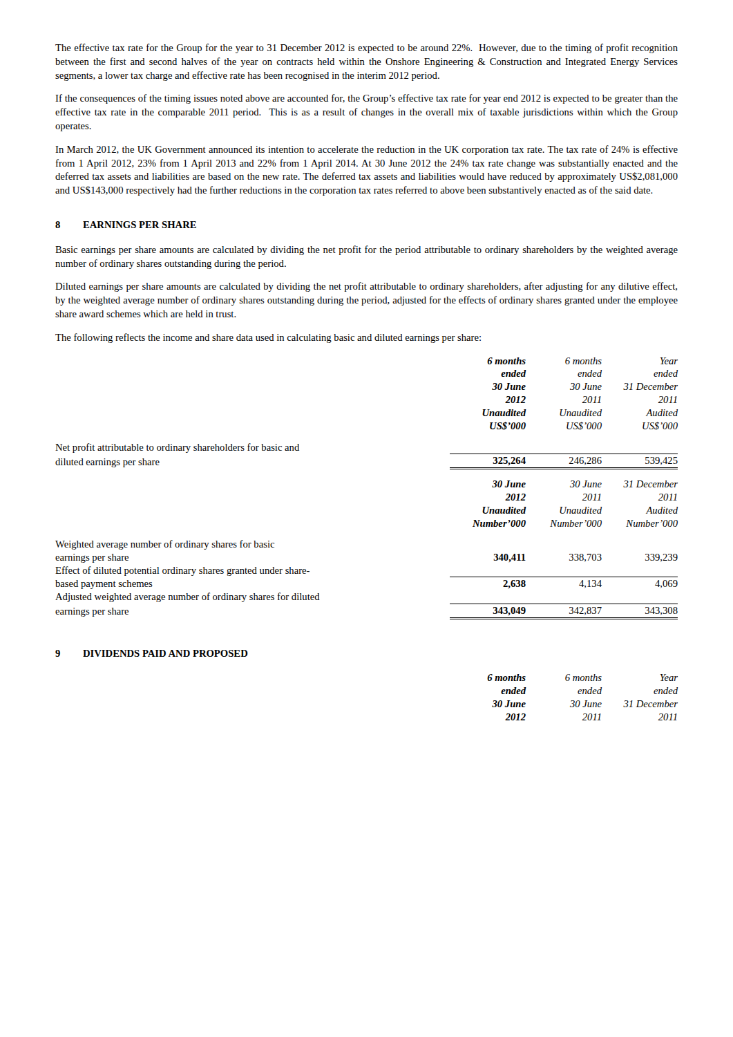The effective tax rate for the Group for the year to 31 December 2012 is expected to be around 22%. However, due to the timing of profit recognition between the first and second halves of the year on contracts held within the Onshore Engineering & Construction and Integrated Energy Services segments, a lower tax charge and effective rate has been recognised in the interim 2012 period.
If the consequences of the timing issues noted above are accounted for, the Group’s effective tax rate for year end 2012 is expected to be greater than the effective tax rate in the comparable 2011 period. This is as a result of changes in the overall mix of taxable jurisdictions within which the Group operates.
In March 2012, the UK Government announced its intention to accelerate the reduction in the UK corporation tax rate. The tax rate of 24% is effective from 1 April 2012, 23% from 1 April 2013 and 22% from 1 April 2014. At 30 June 2012 the 24% tax rate change was substantially enacted and the deferred tax assets and liabilities are based on the new rate. The deferred tax assets and liabilities would have reduced by approximately US$2,081,000 and US$143,000 respectively had the further reductions in the corporation tax rates referred to above been substantively enacted as of the said date.
8 EARNINGS PER SHARE
Basic earnings per share amounts are calculated by dividing the net profit for the period attributable to ordinary shareholders by the weighted average number of ordinary shares outstanding during the period.
Diluted earnings per share amounts are calculated by dividing the net profit attributable to ordinary shareholders, after adjusting for any dilutive effect, by the weighted average number of ordinary shares outstanding during the period, adjusted for the effects of ordinary shares granted under the employee share award schemes which are held in trust.
The following reflects the income and share data used in calculating basic and diluted earnings per share:
| | 6 months | 6 months | Year |
| | ended | ended | ended |
| | 30 June | 30 June | 31 December |
| | 2012 | 2011 | 2011 |
| | Unaudited | Unaudited | Audited |
| | US$’000 | US$’000 | US$’000 |
| Net profit attributable to ordinary shareholders for basic and | | | |
| diluted earnings per share | 325,264 | 246,286 | 539,425 |
| | 30 June | 30 June | 31 December |
| | 2012 | 2011 | 2011 |
| | Unaudited | Unaudited | Audited |
| | Number’000 | Number’000 | Number’000 |
| Weighted average number of ordinary shares for basic | | | |
| earnings per share | 340,411 | 338,703 | 339,239 |
| Effect of diluted potential ordinary shares granted under share- | | | |
| based payment schemes | 2,638 | 4,134 | 4,069 |
| Adjusted weighted average number of ordinary shares for diluted | | | |
| earnings per share | 343,049 | 342,837 | 343,308 |
9 DIVIDENDS PAID AND PROPOSED
| | 6 months | 6 months | Year |
| | ended | ended | ended |
| | 30 June | 30 June | 31 December |
| | 2012 | 2011 | 2011 |